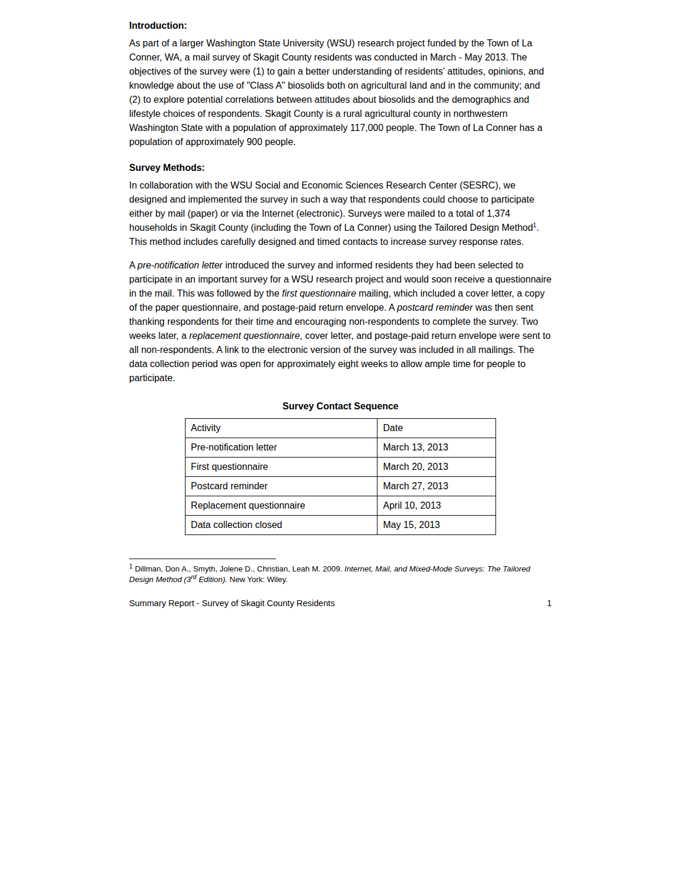Introduction:
As part of a larger Washington State University (WSU) research project funded by the Town of La Conner, WA, a mail survey of Skagit County residents was conducted in March - May 2013. The objectives of the survey were (1) to gain a better understanding of residents' attitudes, opinions, and knowledge about the use of "Class A" biosolids both on agricultural land and in the community; and (2) to explore potential correlations between attitudes about biosolids and the demographics and lifestyle choices of respondents. Skagit County is a rural agricultural county in northwestern Washington State with a population of approximately 117,000 people. The Town of La Conner has a population of approximately 900 people.
Survey Methods:
In collaboration with the WSU Social and Economic Sciences Research Center (SESRC), we designed and implemented the survey in such a way that respondents could choose to participate either by mail (paper) or via the Internet (electronic). Surveys were mailed to a total of 1,374 households in Skagit County (including the Town of La Conner) using the Tailored Design Method1. This method includes carefully designed and timed contacts to increase survey response rates.
A pre-notification letter introduced the survey and informed residents they had been selected to participate in an important survey for a WSU research project and would soon receive a questionnaire in the mail. This was followed by the first questionnaire mailing, which included a cover letter, a copy of the paper questionnaire, and postage-paid return envelope. A postcard reminder was then sent thanking respondents for their time and encouraging non-respondents to complete the survey. Two weeks later, a replacement questionnaire, cover letter, and postage-paid return envelope were sent to all non-respondents. A link to the electronic version of the survey was included in all mailings. The data collection period was open for approximately eight weeks to allow ample time for people to participate.
Survey Contact Sequence
| Activity | Date |
| Pre-notification letter | March 13, 2013 |
| First questionnaire | March 20, 2013 |
| Postcard reminder | March 27, 2013 |
| Replacement questionnaire | April 10, 2013 |
| Data collection closed | May 15, 2013 |
1 Dillman, Don A., Smyth, Jolene D., Christian, Leah M. 2009. Internet, Mail, and Mixed-Mode Surveys: The Tailored Design Method (3rd Edition). New York: Wiley.
Summary Report - Survey of Skagit County Residents 1